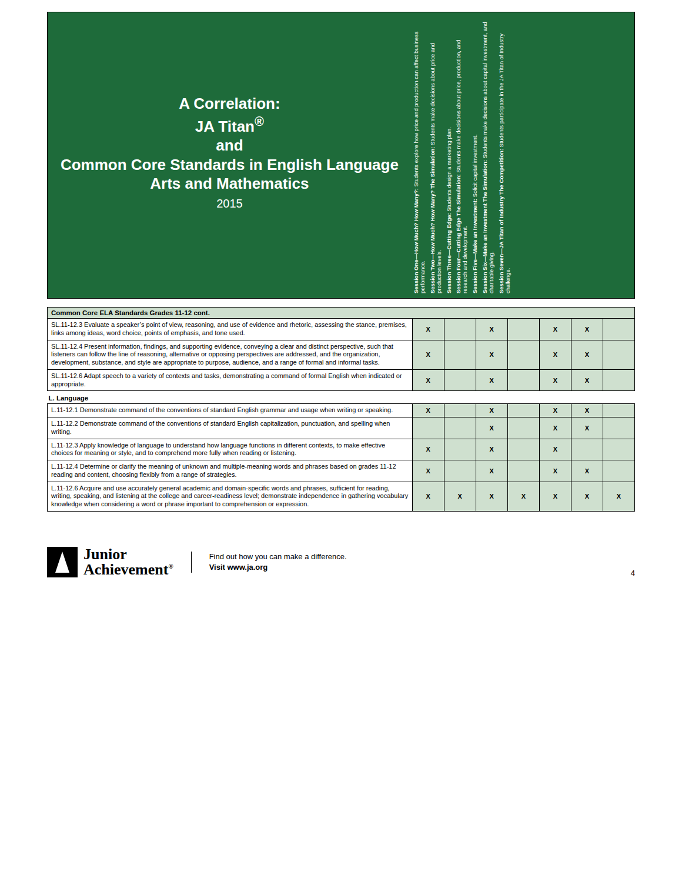A Correlation:
JA Titan®
and
Common Core Standards in English Language Arts and Mathematics
2015
Session One—How Much? How Many?: Students explore how price and production can affect business performance.
Session Two—How Much? How Many? The Simulation: Students make decisions about price and production levels.
Session Three—Cutting Edge: Students design a marketing plan.
Session Four—Cutting Edge The Simulation: Students make decisions about price, production, and research and development.
Session Five—Make an Investment: Solicit capital investment.
Session Six—Make an Investment The Simulation: Students make decisions about capital investment, and charitable giving.
Session Seven—JA Titan of Industry The Competition: Students participate in the JA Titan of Industry challenge.
| Common Core ELA Standards Grades 11-12 cont. |
| SL.11-12.3 Evaluate a speaker’s point of view, reasoning, and use of evidence and rhetoric, assessing the stance, premises, links among ideas, word choice, points of emphasis, and tone used. | X | | X | | X | X | |
| SL.11-12.4 Present information, findings, and supporting evidence, conveying a clear and distinct perspective, such that listeners can follow the line of reasoning, alternative or opposing perspectives are addressed, and the organization, development, substance, and style are appropriate to purpose, audience, and a range of formal and informal tasks. | X | | X | | X | X | |
| SL.11-12.6 Adapt speech to a variety of contexts and tasks, demonstrating a command of formal English when indicated or appropriate. | X | | X | | X | X | |
| L. Language |
| L.11-12.1 Demonstrate command of the conventions of standard English grammar and usage when writing or speaking. | X | | X | | X | X | |
| L.11-12.2 Demonstrate command of the conventions of standard English capitalization, punctuation, and spelling when writing. | | | X | | X | X | |
| L.11-12.3 Apply knowledge of language to understand how language functions in different contexts, to make effective choices for meaning or style, and to comprehend more fully when reading or listening. | X | | X | | X | | |
| L.11-12.4 Determine or clarify the meaning of unknown and multiple-meaning words and phrases based on grades 11-12 reading and content, choosing flexibly from a range of strategies. | X | | X | | X | X | |
| L.11-12.6 Acquire and use accurately general academic and domain-specific words and phrases, sufficient for reading, writing, speaking, and listening at the college and career-readiness level; demonstrate independence in gathering vocabulary knowledge when considering a word or phrase important to comprehension or expression. | X | X | X | X | X | X | X |
Junior Achievement®
Find out how you can make a difference.
Visit www.ja.org
4